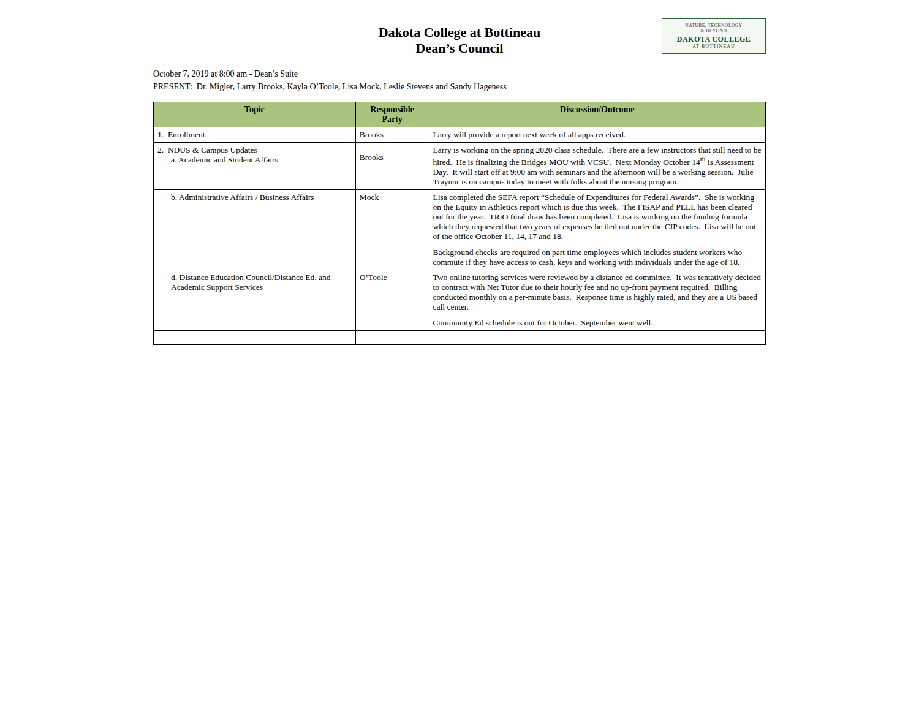Nature, Technology
& Beyond
DAKOTA COLLEGE
AT BOTTINEAU
Dakota College at Bottineau
Dean’s Council
October 7, 2019 at 8:00 am - Dean’s Suite
PRESENT: Dr. Migler, Larry Brooks, Kayla O’Toole, Lisa Mock, Leslie Stevens and Sandy Hageness
| Topic | Responsible Party | Discussion/Outcome |
| --- | --- | --- |
| 1. Enrollment | Brooks | Larry will provide a report next week of all apps received. |
| 2. NDUS & Campus Updates a. Academic and Student Affairs | Brooks | Larry is working on the spring 2020 class schedule. There are a few instructors that still need to be hired. He is finalizing the Bridges MOU with VCSU. Next Monday October 14 th is Assessment Day. It will start off at 9:00 am with seminars and the afternoon will be a working session. Julie Traynor is on campus today to meet with folks about the nursing program. |
| b. Administrative Affairs / Business Affairs | Mock | Lisa completed the SEFA report “Schedule of Expenditures for Federal Awards”. She is working on the Equity in Athletics report which is due this week. The FISAP and PELL has been cleared out for the year. TRiO final draw has been completed. Lisa is working on the funding formula which they requested that two years of expenses be tied out under the CIP codes. Lisa will be out of the office October 11, 14, 17 and 18. Background checks are required on part time employees which includes student workers who commute if they have access to cash, keys and working with individuals under the age of 18. |
| d. Distance Education Council/Distance Ed. and Academic Support Services | O’Toole | Two online tutoring services were reviewed by a distance ed committee. It was tentatively decided to contract with Net Tutor due to their hourly fee and no up-front payment required. Billing conducted monthly on a per-minute basis. Response time is highly rated, and they are a US based call center. Community Ed schedule is out for October. September went well. |